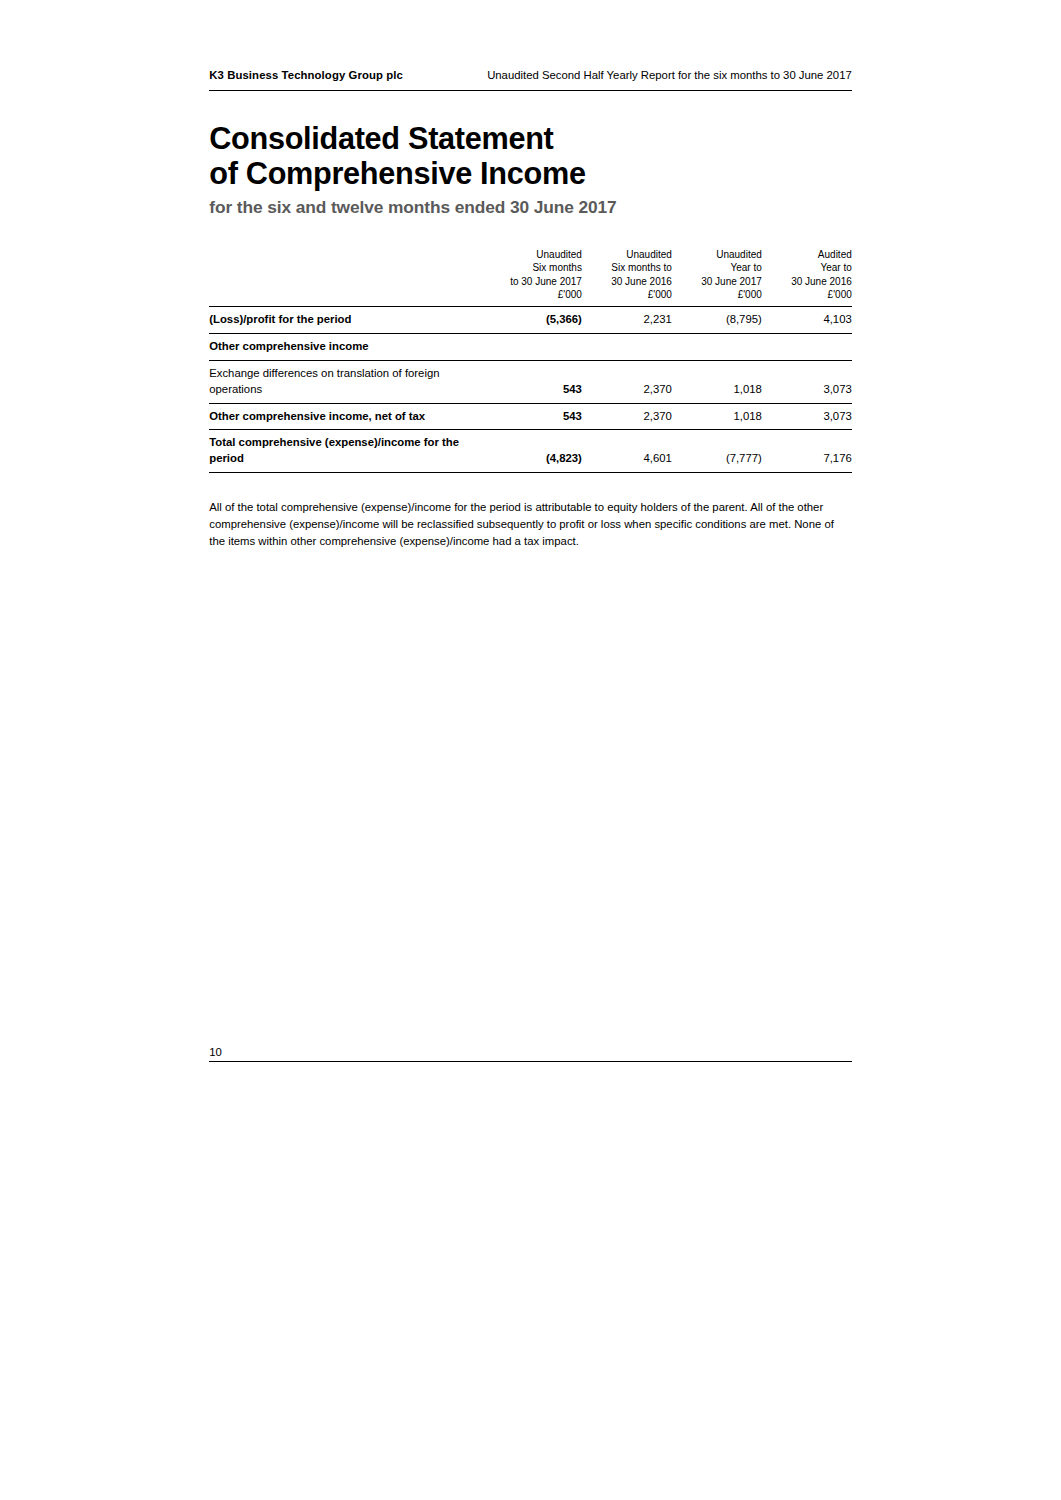K3 Business Technology Group plc
Unaudited Second Half Yearly Report for the six months to 30 June 2017
Consolidated Statement
of Comprehensive Income
for the six and twelve months ended 30 June 2017
| | Unaudited Six months to 30 June 2017 £'000 | Unaudited Six months to 30 June 2016 £'000 | Unaudited Year to 30 June 2017 £'000 | Audited Year to 30 June 2016 £'000 |
| --- | --- | --- | --- | --- |
| (Loss)/profit for the period | (5,366) | 2,231 | (8,795) | 4,103 |
| Other comprehensive income | | | | |
| Exchange differences on translation of foreign operations | 543 | 2,370 | 1,018 | 3,073 |
| Other comprehensive income, net of tax | 543 | 2,370 | 1,018 | 3,073 |
| Total comprehensive (expense)/income for the period | (4,823) | 4,601 | (7,777) | 7,176 |
All of the total comprehensive (expense)/income for the period is attributable to equity holders of the parent. All of the other comprehensive (expense)/income will be reclassified subsequently to profit or loss when specific conditions are met. None of the items within other comprehensive (expense)/income had a tax impact.
10